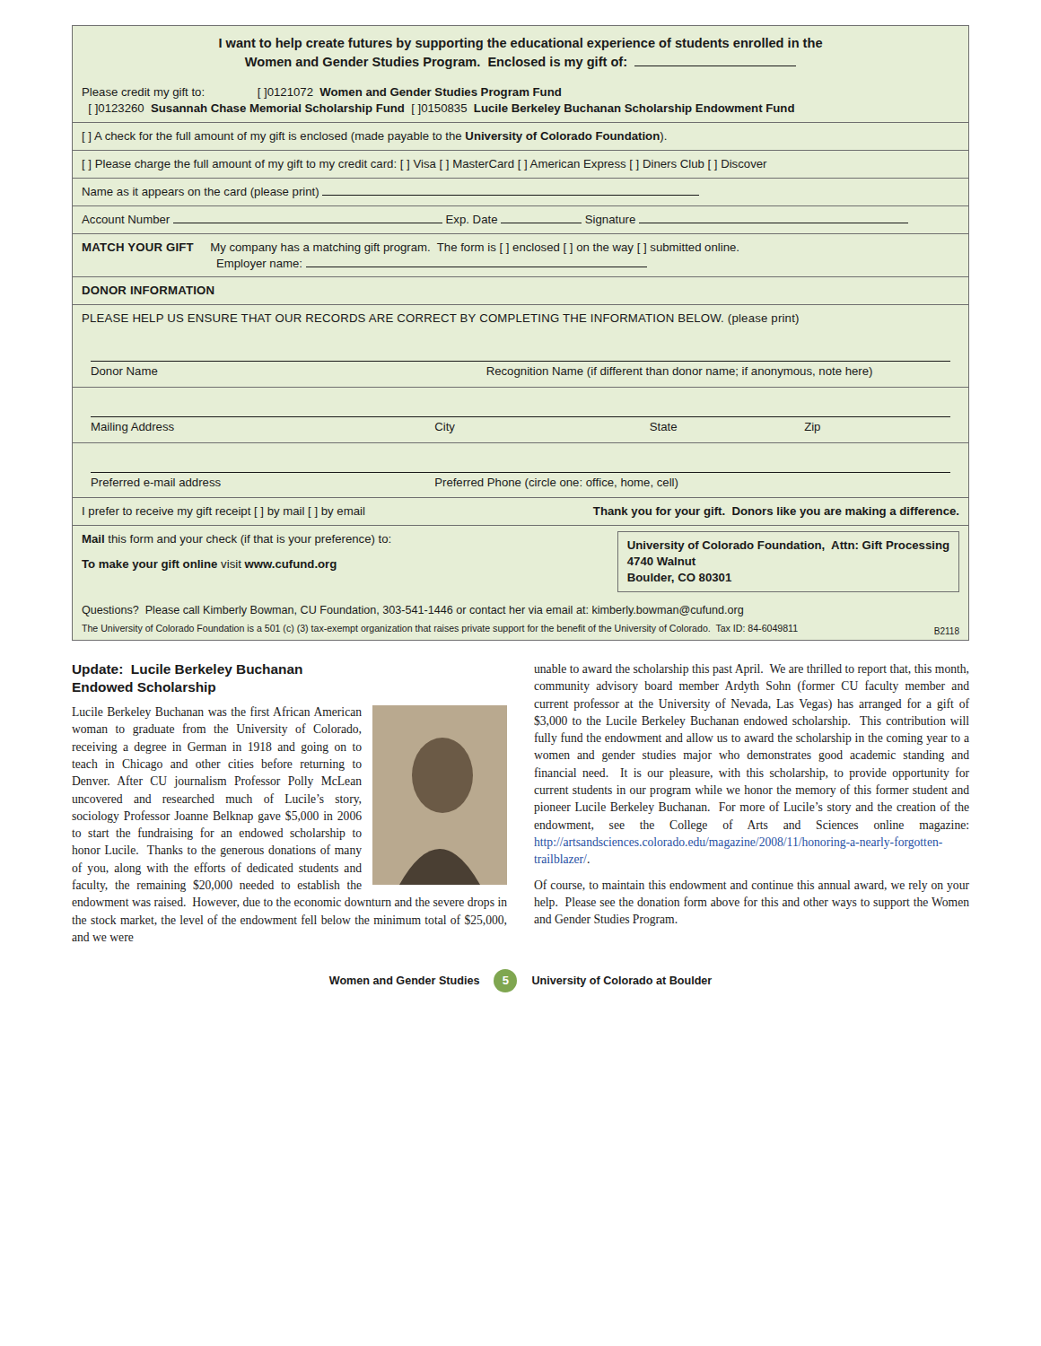I want to help create futures by supporting the educational experience of students enrolled in the
Women and Gender Studies Program. Enclosed is my gift of:
Please credit my gift to: [ ]0121072 Women and Gender Studies Program Fund
[ ]0123260 Susannah Chase Memorial Scholarship Fund [ ]0150835 Lucile Berkeley Buchanan Scholarship Endowment Fund
[ ] A check for the full amount of my gift is enclosed (made payable to the University of Colorado Foundation).
[ ] Please charge the full amount of my gift to my credit card: [ ] Visa [ ] MasterCard [ ] American Express [ ] Diners Club [ ] Discover
Name as it appears on the card (please print)
Account Number Exp. Date Signature
MATCH YOUR GIFT My company has a matching gift program. The form is [ ] enclosed [ ] on the way [ ] submitted online.
Employer name:
DONOR INFORMATION
PLEASE HELP US ENSURE THAT OUR RECORDS ARE CORRECT BY COMPLETING THE INFORMATION BELOW. (please print)
Donor Name Recognition Name (if different than donor name; if anonymous, note here)
Mailing Address City State Zip
Preferred e-mail address Preferred Phone (circle one: office, home, cell)
I prefer to receive my gift receipt [ ] by mail [ ] by email Thank you for your gift. Donors like you are making a difference.
Mail this form and your check (if that is your preference) to:
To make your gift online visit www.cufund.org
University of Colorado Foundation, Attn: Gift Processing
4740 Walnut
Boulder, CO 80301
Questions? Please call Kimberly Bowman, CU Foundation, 303-541-1446 or contact her via email at: kimberly.bowman@cufund.org
The University of Colorado Foundation is a 501 (c) (3) tax-exempt organization that raises private support for the benefit of the University of Colorado. Tax ID: 84-6049811 B2118
Update: Lucile Berkeley Buchanan
Endowed Scholarship
Lucile Berkeley Buchanan was the first African American woman to graduate from the University of Colorado, receiving a degree in German in 1918 and going on to teach in Chicago and other cities before returning to Denver. After CU journalism Professor Polly McLean uncovered and researched much of Lucile’s story, sociology Professor Joanne Belknap gave $5,000 in 2006 to start the fundraising for an endowed scholarship to honor Lucile. Thanks to the generous donations of many of you, along with the efforts of dedicated students and faculty, the remaining $20,000 needed to establish the endowment was raised. However, due to the economic downturn and the severe drops in the stock market, the level of the endowment fell below the minimum total of $25,000, and we were
unable to award the scholarship this past April. We are thrilled to report that, this month, community advisory board member Ardyth Sohn (former CU faculty member and current professor at the University of Nevada, Las Vegas) has arranged for a gift of $3,000 to the Lucile Berkeley Buchanan endowed scholarship. This contribution will fully fund the endowment and allow us to award the scholarship in the coming year to a women and gender studies major who demonstrates good academic standing and financial need. It is our pleasure, with this scholarship, to provide opportunity for current students in our program while we honor the memory of this former student and pioneer Lucile Berkeley Buchanan. For more of Lucile’s story and the creation of the endowment, see the College of Arts and Sciences online magazine: http://artsandsciences.colorado.edu/magazine/2008/11/honoring-a-nearly-forgotten-trailblazer/.
Of course, to maintain this endowment and continue this annual award, we rely on your help. Please see the donation form above for this and other ways to support the Women and Gender Studies Program.
Women and Gender Studies 5 University of Colorado at Boulder